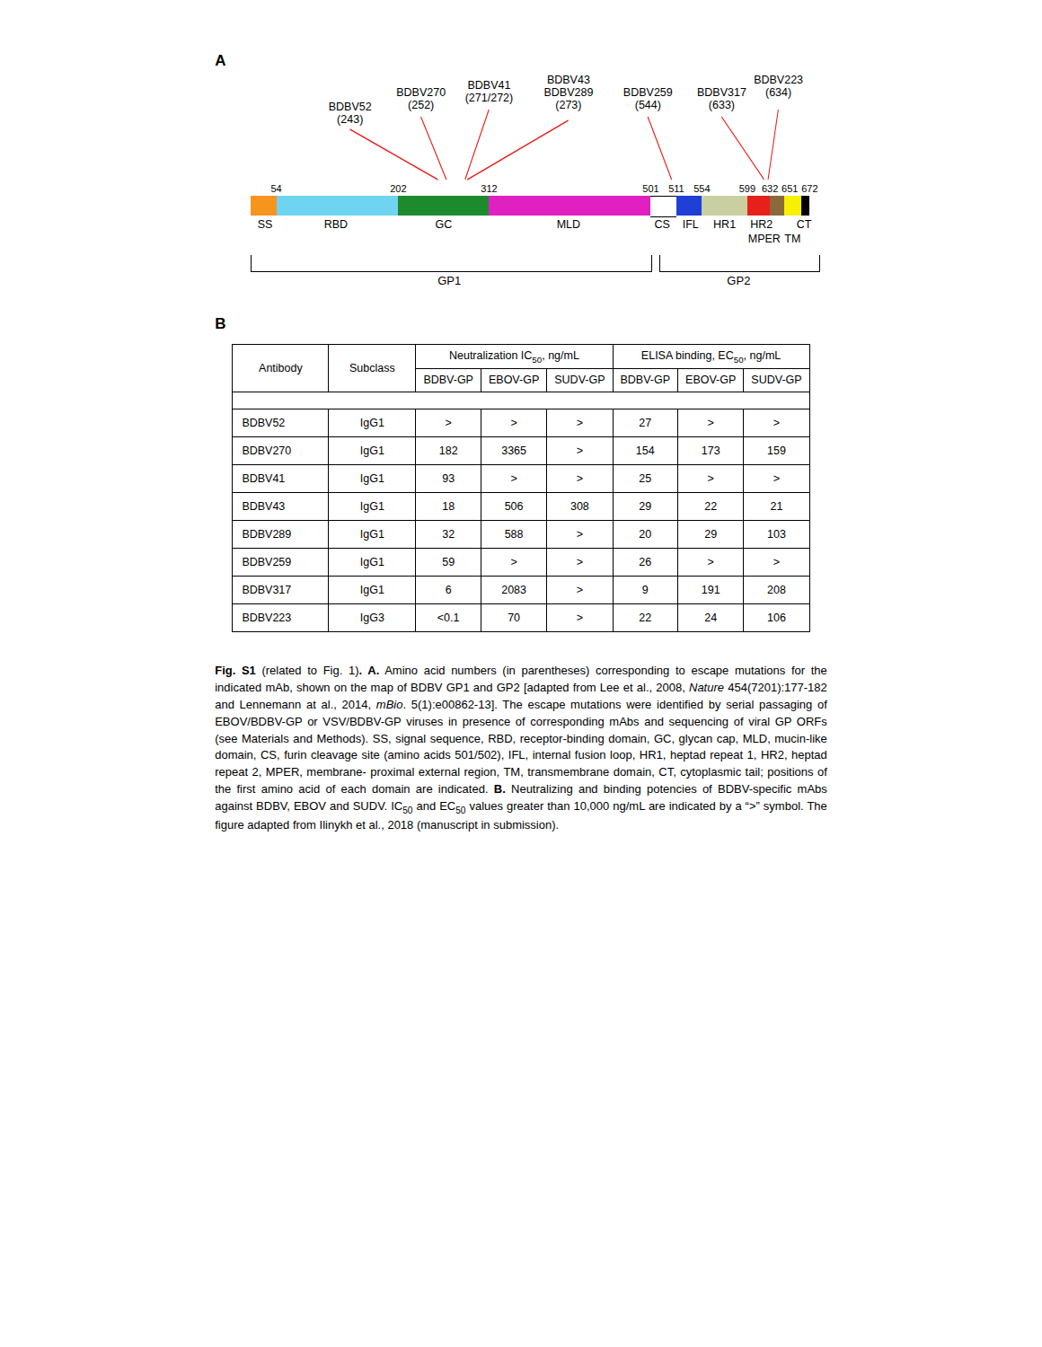A
BDBV52(243)
BDBV270(252)
BDBV41(271/272)
BDBV43
BDBV289(273)
BDBV259(544)
BDBV317(633)
BDBV223(634)
54 202 312 501 511 554 599 632 651 672
SS RBD GC MLD CS IFL HR1 HR2 CT MPER TM
GP1
GP2
B
| Antibody | Subclass | Neutralization IC 50 , ng/mL | ELISA binding, EC 50 , ng/mL |
| --- | --- | --- | --- |
| BDBV-GP | EBOV-GP | SUDV-GP | BDBV-GP | EBOV-GP | SUDV-GP |
| BDBV52 | IgG1 | > | > | > | 27 | > | > |
| BDBV270 | IgG1 | 182 | 3365 | > | 154 | 173 | 159 |
| BDBV41 | IgG1 | 93 | > | > | 25 | > | > |
| BDBV43 | IgG1 | 18 | 506 | 308 | 29 | 22 | 21 |
| BDBV289 | IgG1 | 32 | 588 | > | 20 | 29 | 103 |
| BDBV259 | IgG1 | 59 | > | > | 26 | > | > |
| BDBV317 | IgG1 | 6 | 2083 | > | 9 | 191 | 208 |
| BDBV223 | IgG3 | <0.1 | 70 | > | 22 | 24 | 106 |
Fig. S1 (related to Fig. 1). A. Amino acid numbers (in parentheses) corresponding to escape mutations for the indicated mAb, shown on the map of BDBV GP1 and GP2 [adapted from Lee et al., 2008, Nature 454(7201):177-182 and Lennemann at al., 2014, mBio. 5(1):e00862-13]. The escape mutations were identified by serial passaging of EBOV/BDBV-GP or VSV/BDBV-GP viruses in presence of corresponding mAbs and sequencing of viral GP ORFs (see Materials and Methods). SS, signal sequence, RBD, receptor-binding domain, GC, glycan cap, MLD, mucin-like domain, CS, furin cleavage site (amino acids 501/502), IFL, internal fusion loop, HR1, heptad repeat 1, HR2, heptad repeat 2, MPER, membrane- proximal external region, TM, transmembrane domain, CT, cytoplasmic tail; positions of the first amino acid of each domain are indicated. B. Neutralizing and binding potencies of BDBV-specific mAbs against BDBV, EBOV and SUDV. IC50 and EC50 values greater than 10,000 ng/mL are indicated by a “>” symbol. The figure adapted from Ilinykh et al., 2018 (manuscript in submission).